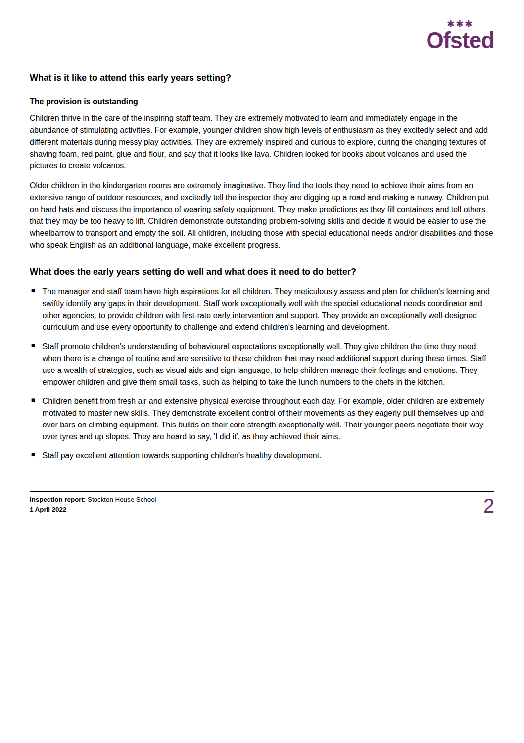✱✱✱
Ofsted
What is it like to attend this early years setting?
The provision is outstanding
Children thrive in the care of the inspiring staff team. They are extremely motivated to learn and immediately engage in the abundance of stimulating activities. For example, younger children show high levels of enthusiasm as they excitedly select and add different materials during messy play activities. They are extremely inspired and curious to explore, during the changing textures of shaving foam, red paint, glue and flour, and say that it looks like lava. Children looked for books about volcanos and used the pictures to create volcanos.
Older children in the kindergarten rooms are extremely imaginative. They find the tools they need to achieve their aims from an extensive range of outdoor resources, and excitedly tell the inspector they are digging up a road and making a runway. Children put on hard hats and discuss the importance of wearing safety equipment. They make predictions as they fill containers and tell others that they may be too heavy to lift. Children demonstrate outstanding problem-solving skills and decide it would be easier to use the wheelbarrow to transport and empty the soil. All children, including those with special educational needs and/or disabilities and those who speak English as an additional language, make excellent progress.
What does the early years setting do well and what does it need to do better?
The manager and staff team have high aspirations for all children. They meticulously assess and plan for children's learning and swiftly identify any gaps in their development. Staff work exceptionally well with the special educational needs coordinator and other agencies, to provide children with first-rate early intervention and support. They provide an exceptionally well-designed curriculum and use every opportunity to challenge and extend children's learning and development.
Staff promote children's understanding of behavioural expectations exceptionally well. They give children the time they need when there is a change of routine and are sensitive to those children that may need additional support during these times. Staff use a wealth of strategies, such as visual aids and sign language, to help children manage their feelings and emotions. They empower children and give them small tasks, such as helping to take the lunch numbers to the chefs in the kitchen.
Children benefit from fresh air and extensive physical exercise throughout each day. For example, older children are extremely motivated to master new skills. They demonstrate excellent control of their movements as they eagerly pull themselves up and over bars on climbing equipment. This builds on their core strength exceptionally well. Their younger peers negotiate their way over tyres and up slopes. They are heard to say, 'I did it', as they achieved their aims.
Staff pay excellent attention towards supporting children's healthy development.
Inspection report: Stockton House School
1 April 2022
2